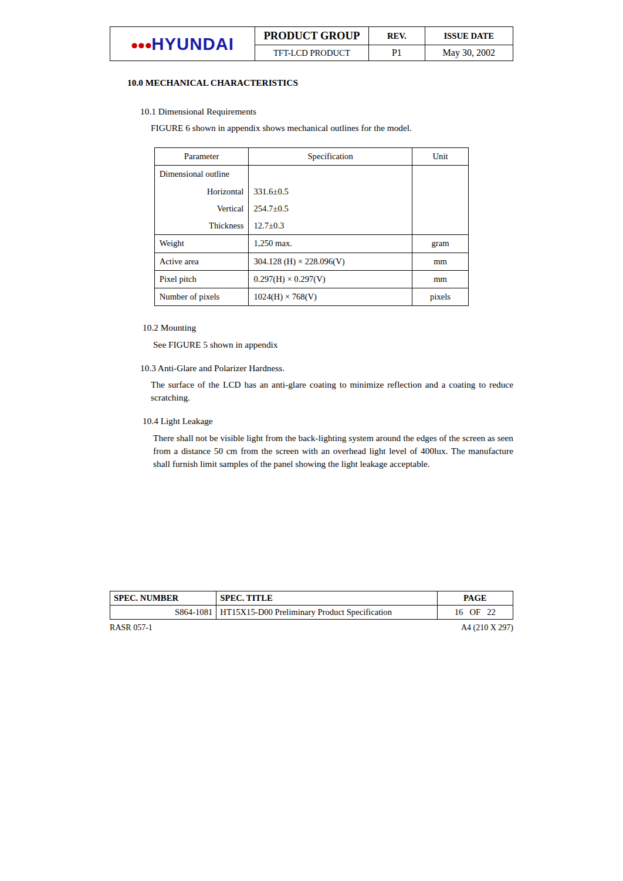| ●●● HYUNDAI | PRODUCT GROUP | REV. | ISSUE DATE |
| TFT-LCD PRODUCT | P1 | May 30, 2002 |
10.0 MECHANICAL CHARACTERISTICS
10.1 Dimensional Requirements
FIGURE 6 shown in appendix shows mechanical outlines for the model.
| Parameter | Specification | Unit |
| --- | --- | --- |
| Dimensional outline | | |
| Horizontal | 331.6±0.5 |
| Vertical | 254.7±0.5 |
| Thickness | 12.7±0.3 |
| Weight | 1,250 max. | gram |
| Active area | 304.128 (H) × 228.096(V) | mm |
| Pixel pitch | 0.297(H) × 0.297(V) | mm |
| Number of pixels | 1024(H) × 768(V) | pixels |
10.2 Mounting
See FIGURE 5 shown in appendix
10.3 Anti-Glare and Polarizer Hardness.
The surface of the LCD has an anti-glare coating to minimize reflection and a coating to reduce scratching.
10.4 Light Leakage
There shall not be visible light from the back-lighting system around the edges of the screen as seen from a distance 50 cm from the screen with an overhead light level of 400lux. The manufacture shall furnish limit samples of the panel showing the light leakage acceptable.
| SPEC. NUMBER | SPEC. TITLE | PAGE |
| S864-1081 | HT15X15-D00 Preliminary Product Specification | 16 OF 22 |
RASR 057-1 A4 (210 X 297)